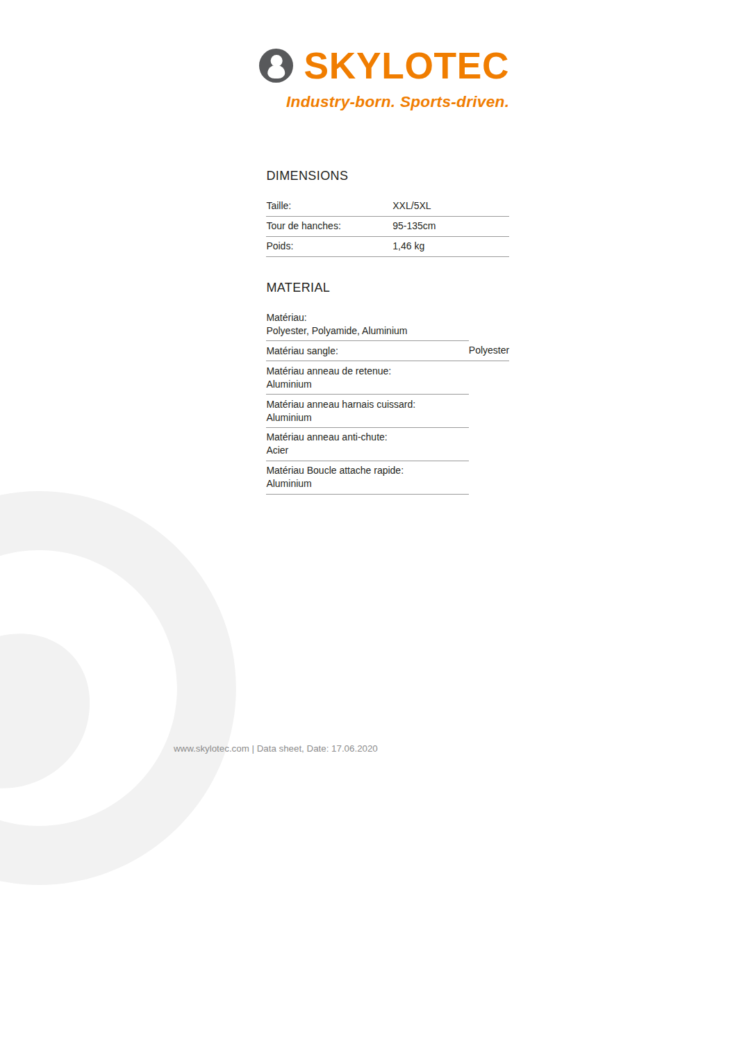SKYLOTEC
Industry-born. Sports-driven.
DIMENSIONS
| Taille: | XXL/5XL |
| Tour de hanches: | 95-135cm |
| Poids: | 1,46 kg |
MATERIAL
| Matériau: Polyester, Polyamide, Aluminium |
| Matériau sangle: | Polyester |
| Matériau anneau de retenue: Aluminium |
| Matériau anneau harnais cuissard: Aluminium |
| Matériau anneau anti-chute: Acier |
| Matériau Boucle attache rapide: Aluminium |
www.skylotec.com | Data sheet, Date: 17.06.2020